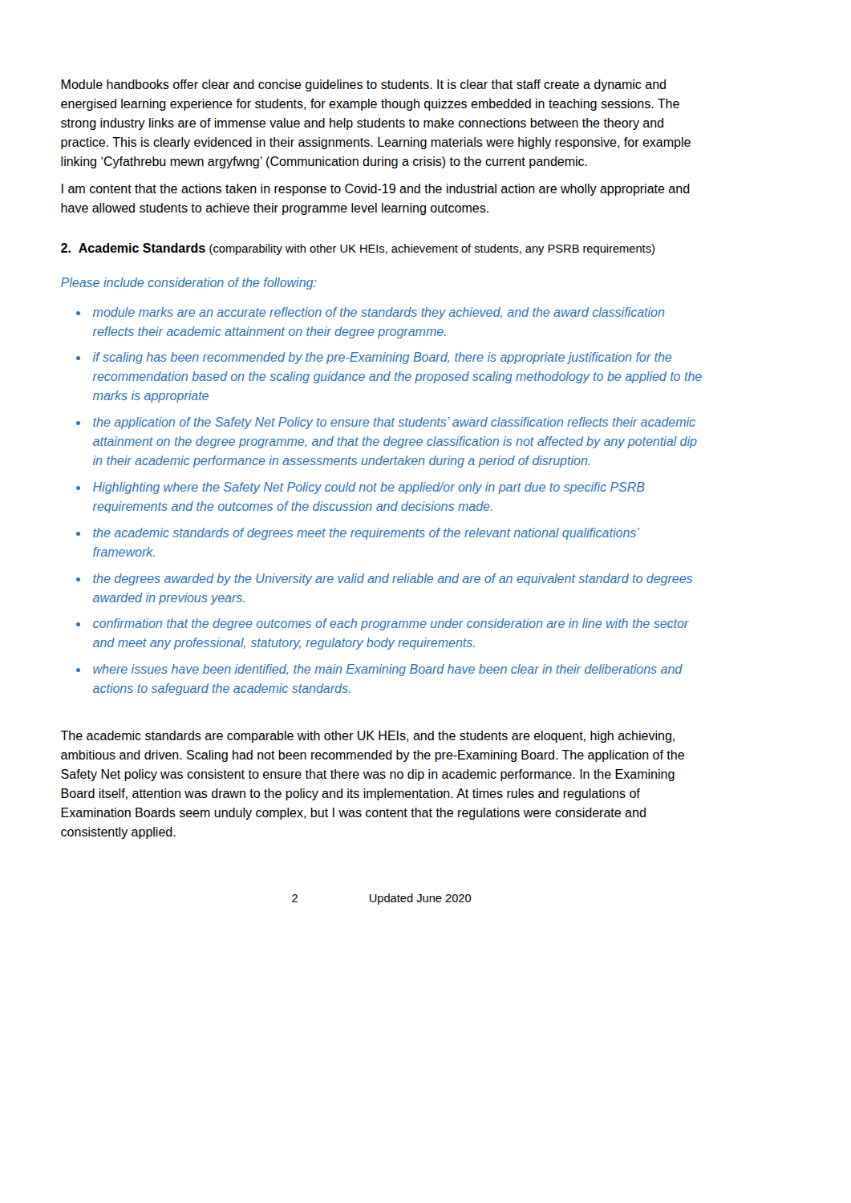Module handbooks offer clear and concise guidelines to students. It is clear that staff create a dynamic and energised learning experience for students, for example though quizzes embedded in teaching sessions. The strong industry links are of immense value and help students to make connections between the theory and practice. This is clearly evidenced in their assignments. Learning materials were highly responsive, for example linking ‘Cyfathrebu mewn argyfwng’ (Communication during a crisis) to the current pandemic.
I am content that the actions taken in response to Covid-19 and the industrial action are wholly appropriate and have allowed students to achieve their programme level learning outcomes.
2. Academic Standards (comparability with other UK HEIs, achievement of students, any PSRB requirements)
Please include consideration of the following:
module marks are an accurate reflection of the standards they achieved, and the award classification reflects their academic attainment on their degree programme.
if scaling has been recommended by the pre-Examining Board, there is appropriate justification for the recommendation based on the scaling guidance and the proposed scaling methodology to be applied to the marks is appropriate
the application of the Safety Net Policy to ensure that students’ award classification reflects their academic attainment on the degree programme, and that the degree classification is not affected by any potential dip in their academic performance in assessments undertaken during a period of disruption.
Highlighting where the Safety Net Policy could not be applied/or only in part due to specific PSRB requirements and the outcomes of the discussion and decisions made.
the academic standards of degrees meet the requirements of the relevant national qualifications’ framework.
the degrees awarded by the University are valid and reliable and are of an equivalent standard to degrees awarded in previous years.
confirmation that the degree outcomes of each programme under consideration are in line with the sector and meet any professional, statutory, regulatory body requirements.
where issues have been identified, the main Examining Board have been clear in their deliberations and actions to safeguard the academic standards.
The academic standards are comparable with other UK HEIs, and the students are eloquent, high achieving, ambitious and driven. Scaling had not been recommended by the pre-Examining Board. The application of the Safety Net policy was consistent to ensure that there was no dip in academic performance. In the Examining Board itself, attention was drawn to the policy and its implementation. At times rules and regulations of Examination Boards seem unduly complex, but I was content that the regulations were considerate and consistently applied.
2 Updated June 2020